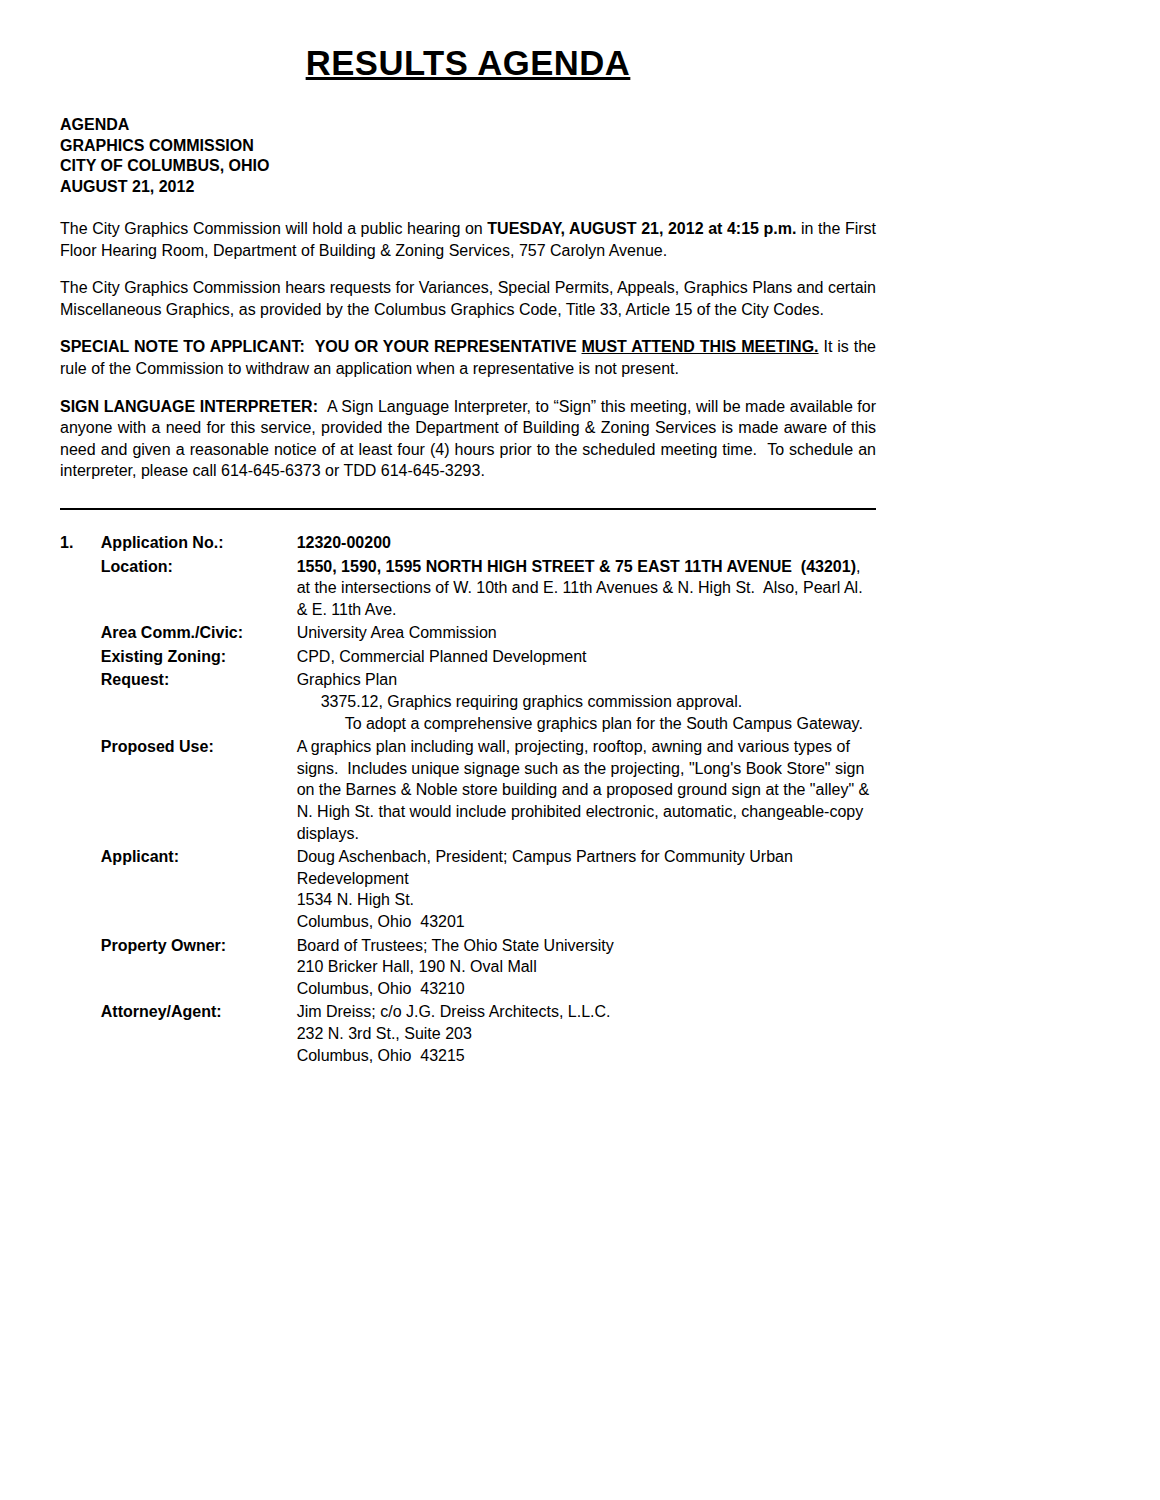RESULTS AGENDA
AGENDA
GRAPHICS COMMISSION
CITY OF COLUMBUS, OHIO
AUGUST 21, 2012
The City Graphics Commission will hold a public hearing on TUESDAY, AUGUST 21, 2012 at 4:15 p.m. in the First Floor Hearing Room, Department of Building & Zoning Services, 757 Carolyn Avenue.
The City Graphics Commission hears requests for Variances, Special Permits, Appeals, Graphics Plans and certain Miscellaneous Graphics, as provided by the Columbus Graphics Code, Title 33, Article 15 of the City Codes.
SPECIAL NOTE TO APPLICANT: YOU OR YOUR REPRESENTATIVE MUST ATTEND THIS MEETING. It is the rule of the Commission to withdraw an application when a representative is not present.
SIGN LANGUAGE INTERPRETER: A Sign Language Interpreter, to “Sign” this meeting, will be made available for anyone with a need for this service, provided the Department of Building & Zoning Services is made aware of this need and given a reasonable notice of at least four (4) hours prior to the scheduled meeting time. To schedule an interpreter, please call 614-645-6373 or TDD 614-645-3293.
| 1. | Application No.: | 12320-00200 |
| | Location: | 1550, 1590, 1595 NORTH HIGH STREET & 75 EAST 11TH AVENUE (43201) , at the intersections of W. 10th and E. 11th Avenues & N. High St. Also, Pearl Al. & E. 11th Ave. |
| | Area Comm./Civic: | University Area Commission |
| | Existing Zoning: | CPD, Commercial Planned Development |
| | Request: | Graphics Plan 3375.12, Graphics requiring graphics commission approval. To adopt a comprehensive graphics plan for the South Campus Gateway. |
| | Proposed Use: | A graphics plan including wall, projecting, rooftop, awning and various types of signs. Includes unique signage such as the projecting, "Long's Book Store" sign on the Barnes & Noble store building and a proposed ground sign at the "alley" & N. High St. that would include prohibited electronic, automatic, changeable-copy displays. |
| | Applicant: | Doug Aschenbach, President; Campus Partners for Community Urban Redevelopment 1534 N. High St. Columbus, Ohio 43201 |
| | Property Owner: | Board of Trustees; The Ohio State University 210 Bricker Hall, 190 N. Oval Mall Columbus, Ohio 43210 |
| | Attorney/Agent: | Jim Dreiss; c/o J.G. Dreiss Architects, L.L.C. 232 N. 3rd St., Suite 203 Columbus, Ohio 43215 |